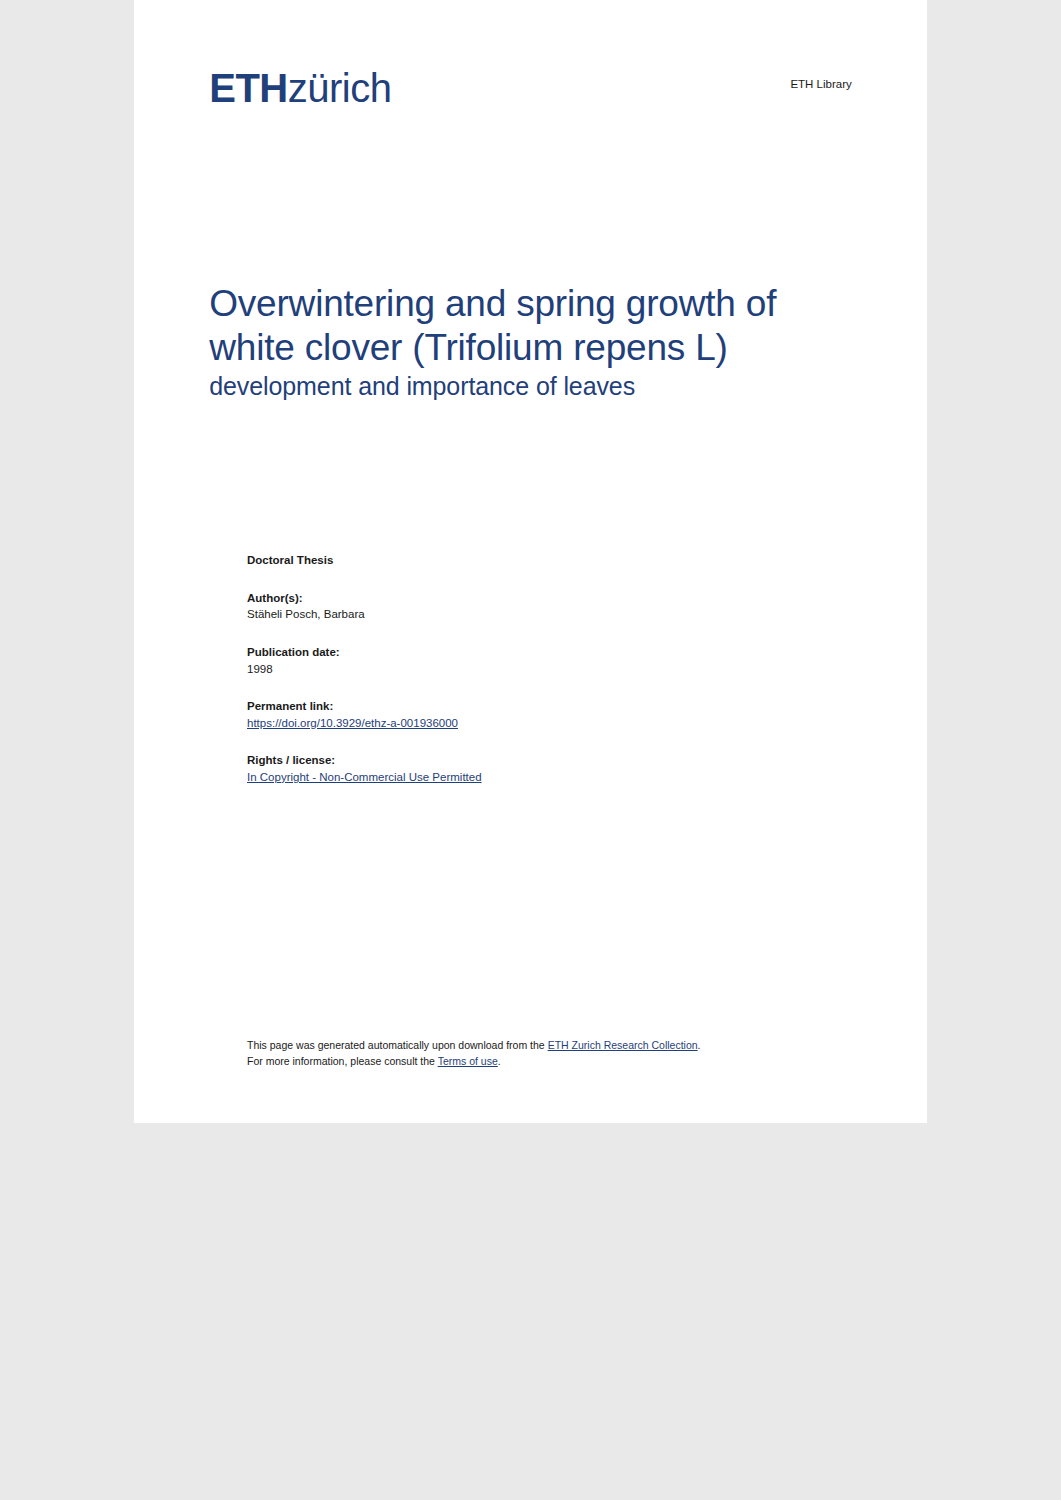ETH zürich
ETH Library
Overwintering and spring growth of white clover (Trifolium repens L)
development and importance of leaves
Doctoral Thesis
Author(s):
Stäheli Posch, Barbara
Publication date:
1998
Permanent link:
https://doi.org/10.3929/ethz-a-001936000
Rights / license:
In Copyright - Non-Commercial Use Permitted
This page was generated automatically upon download from the ETH Zurich Research Collection.
For more information, please consult the Terms of use.